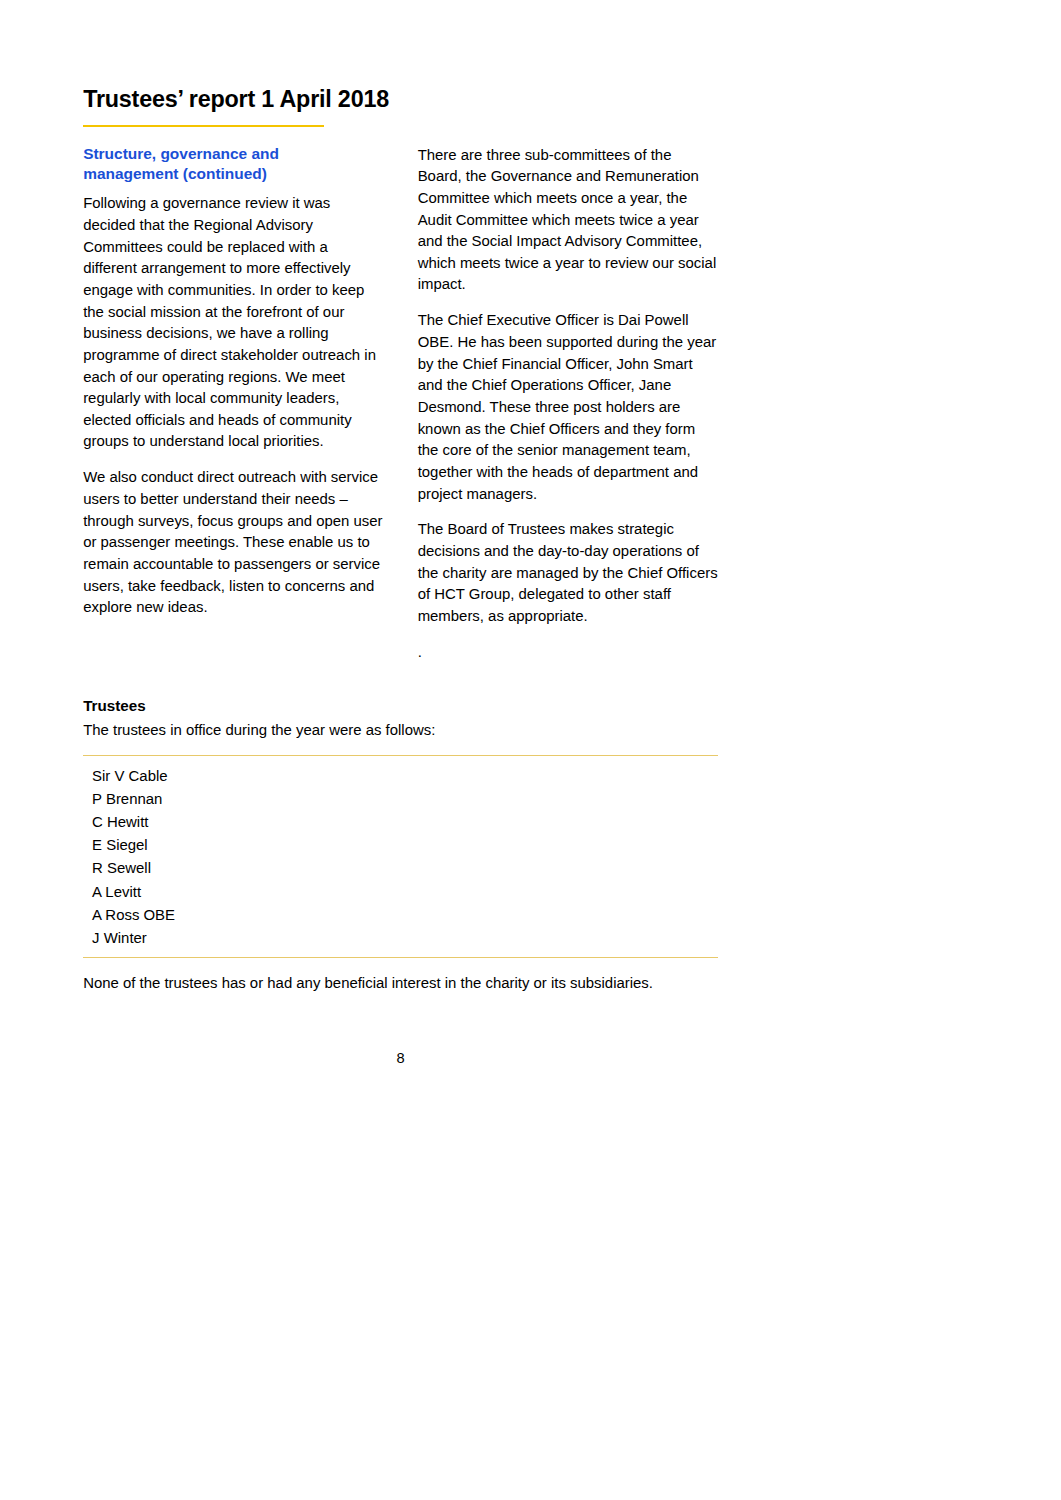Trustees’ report 1 April 2018
Structure, governance and
management (continued)
Following a governance review it was decided that the Regional Advisory Committees could be replaced with a different arrangement to more effectively engage with communities. In order to keep the social mission at the forefront of our business decisions, we have a rolling programme of direct stakeholder outreach in each of our operating regions. We meet regularly with local community leaders, elected officials and heads of community groups to understand local priorities.
We also conduct direct outreach with service users to better understand their needs – through surveys, focus groups and open user or passenger meetings. These enable us to remain accountable to passengers or service users, take feedback, listen to concerns and explore new ideas.
There are three sub-committees of the Board, the Governance and Remuneration Committee which meets once a year, the Audit Committee which meets twice a year and the Social Impact Advisory Committee, which meets twice a year to review our social impact.
The Chief Executive Officer is Dai Powell OBE. He has been supported during the year by the Chief Financial Officer, John Smart and the Chief Operations Officer, Jane Desmond. These three post holders are known as the Chief Officers and they form the core of the senior management team, together with the heads of department and project managers.
The Board of Trustees makes strategic decisions and the day-to-day operations of the charity are managed by the Chief Officers of HCT Group, delegated to other staff members, as appropriate.
.
Trustees
The trustees in office during the year were as follows:
Sir V Cable
P Brennan
C Hewitt
E Siegel
R Sewell
A Levitt
A Ross OBE
J Winter
None of the trustees has or had any beneficial interest in the charity or its subsidiaries.
8